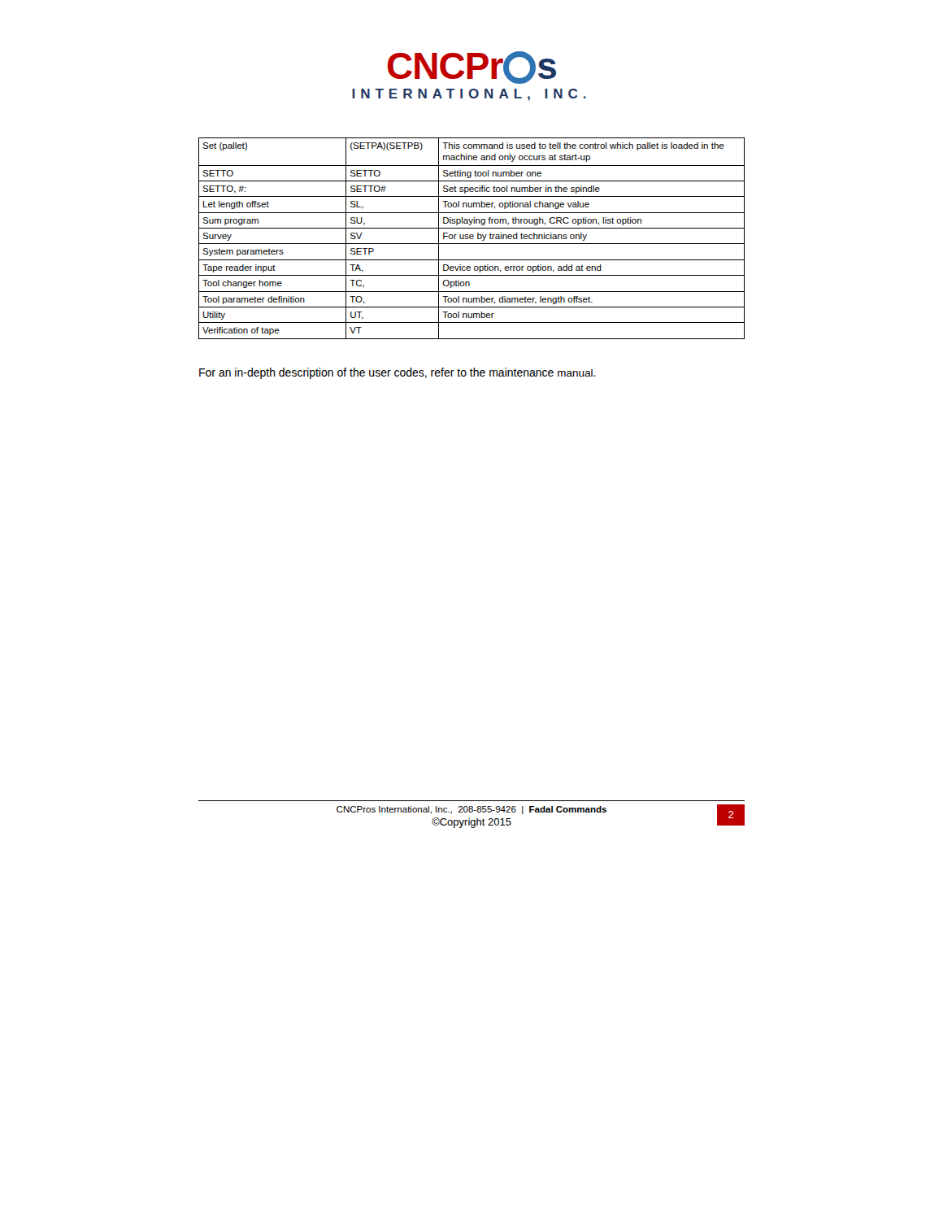CNCPr s
INTERNATIONAL, INC.
| Set (pallet) | (SETPA)(SETPB) | This command is used to tell the control which pallet is loaded in the machine and only occurs at start-up |
| SETTO | SETTO | Setting tool number one |
| SETTO, #: | SETTO# | Set specific tool number in the spindle |
| Let length offset | SL, | Tool number, optional change value |
| Sum program | SU, | Displaying from, through, CRC option, list option |
| Survey | SV | For use by trained technicians only |
| System parameters | SETP | |
| Tape reader input | TA, | Device option, error option, add at end |
| Tool changer home | TC, | Option |
| Tool parameter definition | TO, | Tool number, diameter, length offset. |
| Utility | UT, | Tool number |
| Verification of tape | VT | |
For an in-depth description of the user codes, refer to the maintenance manual.
2
CNCPros International, Inc., 208-855-9426 | Fadal Commands
©Copyright 2015